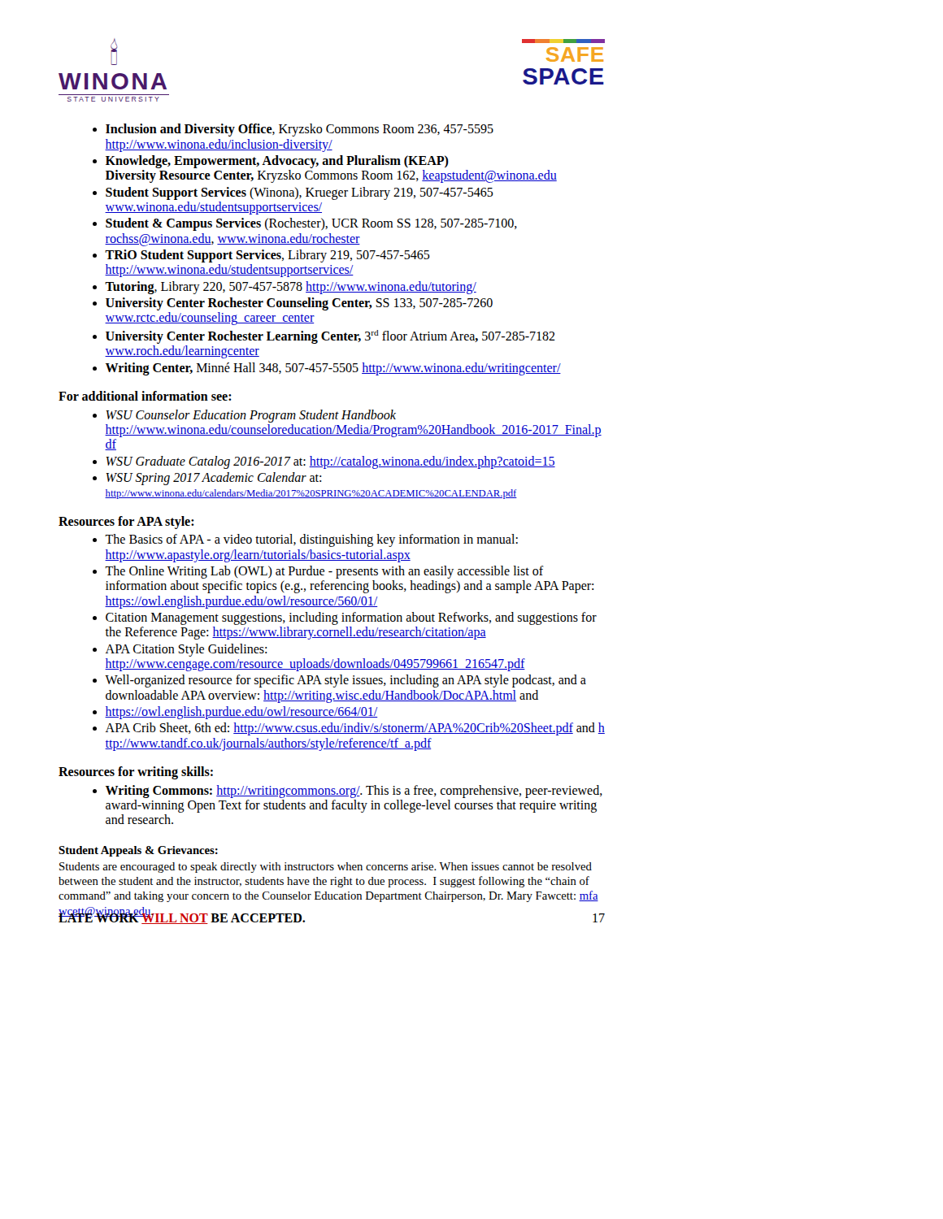🕯 WINONA STATE UNIVERSITY
SAFE SPACE
Inclusion and Diversity Office, Kryzsko Commons Room 236, 457-5595
http://www.winona.edu/inclusion-diversity/
Knowledge, Empowerment, Advocacy, and Pluralism (KEAP)
Diversity Resource Center, Kryzsko Commons Room 162, keapstudent@winona.edu
Student Support Services (Winona), Krueger Library 219, 507-457-5465
www.winona.edu/studentsupportservices/
Student & Campus Services (Rochester), UCR Room SS 128, 507-285-7100,
rochss@winona.edu, www.winona.edu/rochester
TRiO Student Support Services, Library 219, 507-457-5465
http://www.winona.edu/studentsupportservices/
Tutoring, Library 220, 507-457-5878 http://www.winona.edu/tutoring/
University Center Rochester Counseling Center, SS 133, 507-285-7260
www.rctc.edu/counseling_career_center
University Center Rochester Learning Center, 3rd floor Atrium Area, 507-285-7182
www.roch.edu/learningcenter
Writing Center, Minné Hall 348, 507-457-5505 http://www.winona.edu/writingcenter/
For additional information see:
WSU Counselor Education Program Student Handbook
http://www.winona.edu/counseloreducation/Media/Program%20Handbook_2016-2017_Final.pdf
WSU Graduate Catalog 2016-2017 at: http://catalog.winona.edu/index.php?catoid=15
WSU Spring 2017 Academic Calendar at:
http://www.winona.edu/calendars/Media/2017%20SPRING%20ACADEMIC%20CALENDAR.pdf
Resources for APA style:
The Basics of APA - a video tutorial, distinguishing key information in manual:
http://www.apastyle.org/learn/tutorials/basics-tutorial.aspx
The Online Writing Lab (OWL) at Purdue - presents with an easily accessible list of information about specific topics (e.g., referencing books, headings) and a sample APA Paper:
https://owl.english.purdue.edu/owl/resource/560/01/
Citation Management suggestions, including information about Refworks, and suggestions for the Reference Page: https://www.library.cornell.edu/research/citation/apa
APA Citation Style Guidelines:
http://www.cengage.com/resource_uploads/downloads/0495799661_216547.pdf
Well-organized resource for specific APA style issues, including an APA style podcast, and a downloadable APA overview: http://writing.wisc.edu/Handbook/DocAPA.html and
https://owl.english.purdue.edu/owl/resource/664/01/
APA Crib Sheet, 6th ed: http://www.csus.edu/indiv/s/stonerm/APA%20Crib%20Sheet.pdf and http://www.tandf.co.uk/journals/authors/style/reference/tf_a.pdf
Resources for writing skills:
Writing Commons: http://writingcommons.org/. This is a free, comprehensive, peer-reviewed, award-winning Open Text for students and faculty in college-level courses that require writing and research.
Student Appeals & Grievances:
Students are encouraged to speak directly with instructors when concerns arise. When issues cannot be resolved between the student and the instructor, students have the right to due process. I suggest following the “chain of command” and taking your concern to the Counselor Education Department Chairperson, Dr. Mary Fawcett: mfawcett@winona.edu.
LATE WORK WILL NOT BE ACCEPTED. 17